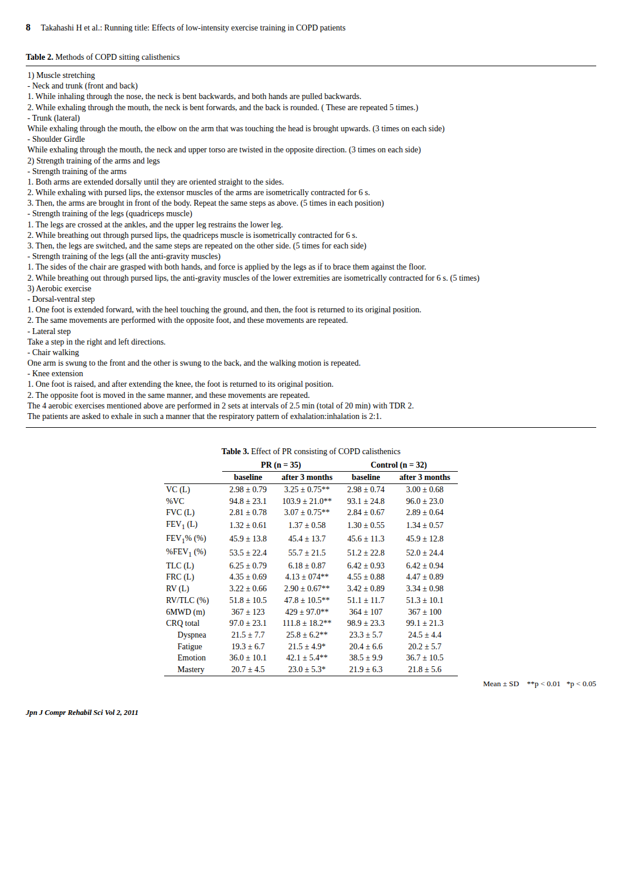8 Takahashi H et al.: Running title: Effects of low-intensity exercise training in COPD patients
Table 2. Methods of COPD sitting calisthenics
1) Muscle stretching
- Neck and trunk (front and back)
1. While inhaling through the nose, the neck is bent backwards, and both hands are pulled backwards.
2. While exhaling through the mouth, the neck is bent forwards, and the back is rounded. ( These are repeated 5 times.)
- Trunk (lateral)
While exhaling through the mouth, the elbow on the arm that was touching the head is brought upwards. (3 times on each side)
- Shoulder Girdle
While exhaling through the mouth, the neck and upper torso are twisted in the opposite direction. (3 times on each side)
2) Strength training of the arms and legs
- Strength training of the arms
1. Both arms are extended dorsally until they are oriented straight to the sides.
2. While exhaling with pursed lips, the extensor muscles of the arms are isometrically contracted for 6 s.
3. Then, the arms are brought in front of the body. Repeat the same steps as above. (5 times in each position)
- Strength training of the legs (quadriceps muscle)
1. The legs are crossed at the ankles, and the upper leg restrains the lower leg.
2. While breathing out through pursed lips, the quadriceps muscle is isometrically contracted for 6 s.
3. Then, the legs are switched, and the same steps are repeated on the other side. (5 times for each side)
- Strength training of the legs (all the anti-gravity muscles)
1. The sides of the chair are grasped with both hands, and force is applied by the legs as if to brace them against the floor.
2. While breathing out through pursed lips, the anti-gravity muscles of the lower extremities are isometrically contracted for 6 s. (5 times)
3) Aerobic exercise
- Dorsal-ventral step
1. One foot is extended forward, with the heel touching the ground, and then, the foot is returned to its original position.
2. The same movements are performed with the opposite foot, and these movements are repeated.
- Lateral step
Take a step in the right and left directions.
- Chair walking
One arm is swung to the front and the other is swung to the back, and the walking motion is repeated.
- Knee extension
1. One foot is raised, and after extending the knee, the foot is returned to its original position.
2. The opposite foot is moved in the same manner, and these movements are repeated.
The 4 aerobic exercises mentioned above are performed in 2 sets at intervals of 2.5 min (total of 20 min) with TDR 2.
The patients are asked to exhale in such a manner that the respiratory pattern of exhalation:inhalation is 2:1.
Table 3. Effect of PR consisting of COPD calisthenics
| | PR (n = 35) | Control (n = 32) |
| --- | --- | --- |
| | baseline | after 3 months | baseline | after 3 months |
| VC (L) | 2.98 ± 0.79 | 3.25 ± 0.75** | 2.98 ± 0.74 | 3.00 ± 0.68 |
| %VC | 94.8 ± 23.1 | 103.9 ± 21.0** | 93.1 ± 24.8 | 96.0 ± 23.0 |
| FVC (L) | 2.81 ± 0.78 | 3.07 ± 0.75** | 2.84 ± 0.67 | 2.89 ± 0.64 |
| FEV 1 (L) | 1.32 ± 0.61 | 1.37 ± 0.58 | 1.30 ± 0.55 | 1.34 ± 0.57 |
| FEV 1 % (%) | 45.9 ± 13.8 | 45.4 ± 13.7 | 45.6 ± 11.3 | 45.9 ± 12.8 |
| %FEV 1 (%) | 53.5 ± 22.4 | 55.7 ± 21.5 | 51.2 ± 22.8 | 52.0 ± 24.4 |
| TLC (L) | 6.25 ± 0.79 | 6.18 ± 0.87 | 6.42 ± 0.93 | 6.42 ± 0.94 |
| FRC (L) | 4.35 ± 0.69 | 4.13 ± 074** | 4.55 ± 0.88 | 4.47 ± 0.89 |
| RV (L) | 3.22 ± 0.66 | 2.90 ± 0.67** | 3.42 ± 0.89 | 3.34 ± 0.98 |
| RV/TLC (%) | 51.8 ± 10.5 | 47.8 ± 10.5** | 51.1 ± 11.7 | 51.3 ± 10.1 |
| 6MWD (m) | 367 ± 123 | 429 ± 97.0** | 364 ± 107 | 367 ± 100 |
| CRQ total | 97.0 ± 23.1 | 111.8 ± 18.2** | 98.9 ± 23.3 | 99.1 ± 21.3 |
| Dyspnea | 21.5 ± 7.7 | 25.8 ± 6.2** | 23.3 ± 5.7 | 24.5 ± 4.4 |
| Fatigue | 19.3 ± 6.7 | 21.5 ± 4.9* | 20.4 ± 6.6 | 20.2 ± 5.7 |
| Emotion | 36.0 ± 10.1 | 42.1 ± 5.4** | 38.5 ± 9.9 | 36.7 ± 10.5 |
| Mastery | 20.7 ± 4.5 | 23.0 ± 5.3* | 21.9 ± 6.3 | 21.8 ± 5.6 |
Mean ± SD **p < 0.01 *p < 0.05
Jpn J Compr Rehabil Sci Vol 2, 2011